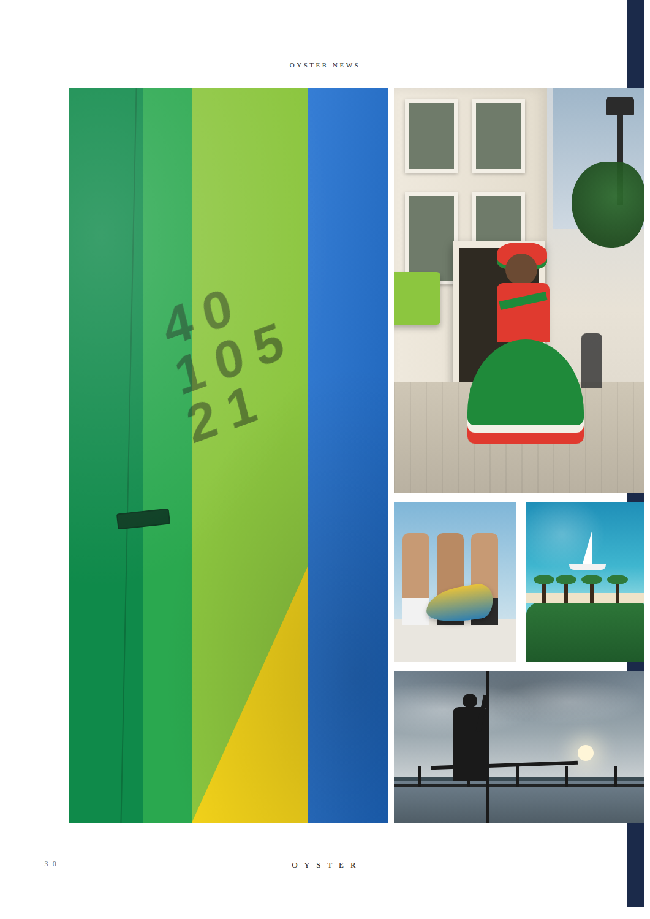Oyster News
4 0 1 0 5 2 1
3 0
O Y S T E R